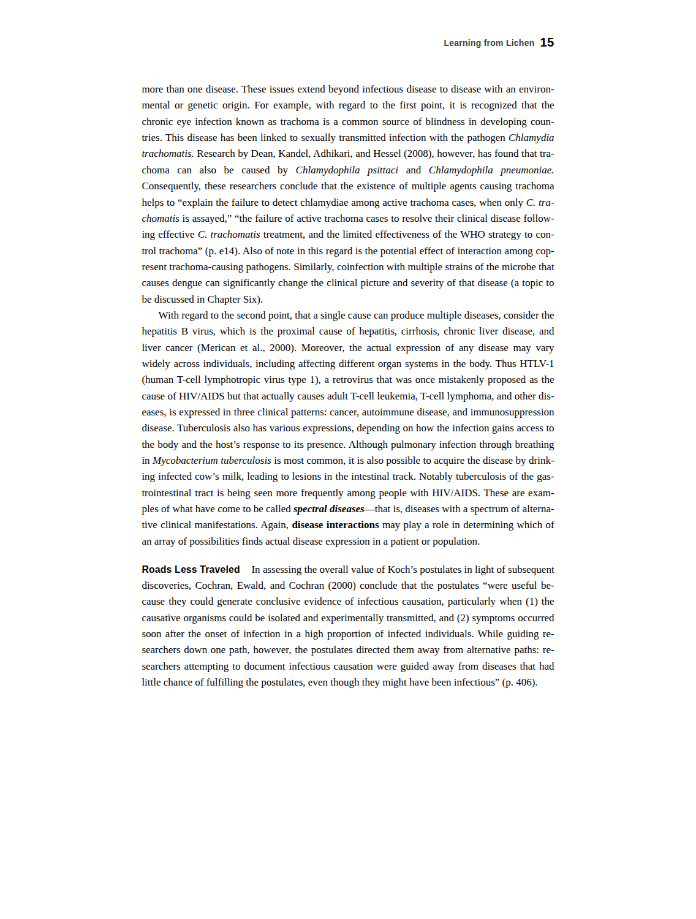Learning from Lichen 15
more than one disease. These issues extend beyond infectious disease to disease with an environmental or genetic origin. For example, with regard to the first point, it is recognized that the chronic eye infection known as trachoma is a common source of blindness in developing countries. This disease has been linked to sexually transmitted infection with the pathogen Chlamydia trachomatis. Research by Dean, Kandel, Adhikari, and Hessel (2008), however, has found that trachoma can also be caused by Chlamydophila psittaci and Chlamydophila pneumoniae. Consequently, these researchers conclude that the existence of multiple agents causing trachoma helps to “explain the failure to detect chlamydiae among active trachoma cases, when only C. trachomatis is assayed,” “the failure of active trachoma cases to resolve their clinical disease following effective C. trachomatis treatment, and the limited effectiveness of the WHO strategy to control trachoma” (p. e14). Also of note in this regard is the potential effect of interaction among copresent trachoma-causing pathogens. Similarly, coinfection with multiple strains of the microbe that causes dengue can significantly change the clinical picture and severity of that disease (a topic to be discussed in Chapter Six).
With regard to the second point, that a single cause can produce multiple diseases, consider the hepatitis B virus, which is the proximal cause of hepatitis, cirrhosis, chronic liver disease, and liver cancer (Merican et al., 2000). Moreover, the actual expression of any disease may vary widely across individuals, including affecting different organ systems in the body. Thus HTLV-1 (human T-cell lymphotropic virus type 1), a retrovirus that was once mistakenly proposed as the cause of HIV/AIDS but that actually causes adult T-cell leukemia, T-cell lymphoma, and other diseases, is expressed in three clinical patterns: cancer, autoimmune disease, and immunosuppression disease. Tuberculosis also has various expressions, depending on how the infection gains access to the body and the host’s response to its presence. Although pulmonary infection through breathing in Mycobacterium tuberculosis is most common, it is also possible to acquire the disease by drinking infected cow’s milk, leading to lesions in the intestinal track. Notably tuberculosis of the gastrointestinal tract is being seen more frequently among people with HIV/AIDS. These are examples of what have come to be called spectral diseases—that is, diseases with a spectrum of alternative clinical manifestations. Again, disease interactions may play a role in determining which of an array of possibilities finds actual disease expression in a patient or population.
Roads Less Traveled In assessing the overall value of Koch’s postulates in light of subsequent discoveries, Cochran, Ewald, and Cochran (2000) conclude that the postulates “were useful because they could generate conclusive evidence of infectious causation, particularly when (1) the causative organisms could be isolated and experimentally transmitted, and (2) symptoms occurred soon after the onset of infection in a high proportion of infected individuals. While guiding researchers down one path, however, the postulates directed them away from alternative paths: researchers attempting to document infectious causation were guided away from diseases that had little chance of fulfilling the postulates, even though they might have been infectious” (p. 406).